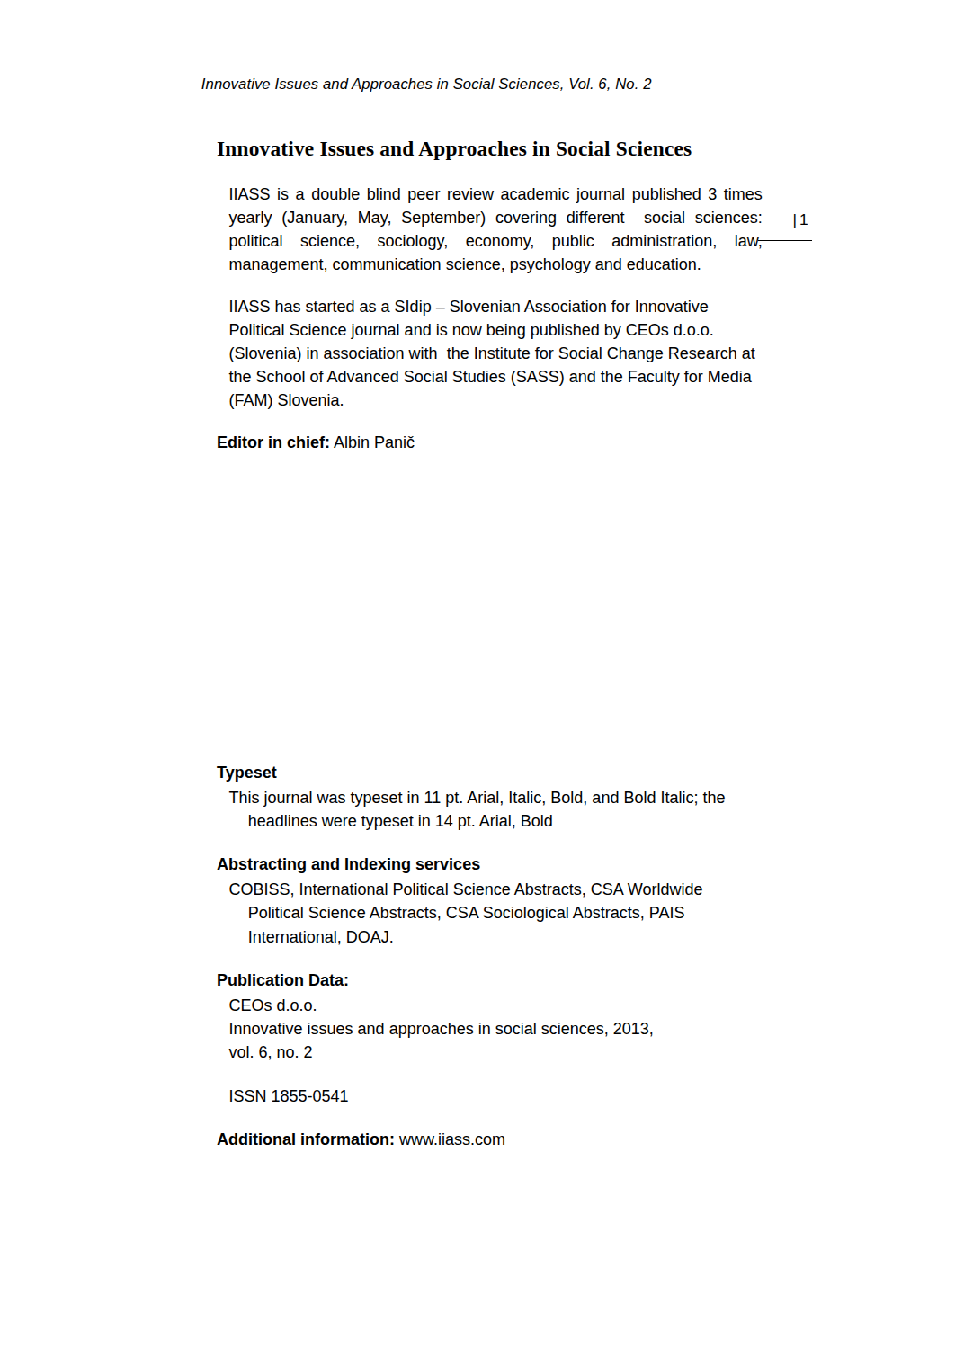Innovative Issues and Approaches in Social Sciences, Vol. 6, No. 2
|1
Innovative Issues and Approaches in Social Sciences
IIASS is a double blind peer review academic journal published 3 times yearly (January, May, September) covering different social sciences: political science, sociology, economy, public administration, law, management, communication science, psychology and education.
IIASS has started as a SIdip – Slovenian Association for Innovative Political Science journal and is now being published by CEOs d.o.o. (Slovenia) in association with the Institute for Social Change Research at the School of Advanced Social Studies (SASS) and the Faculty for Media (FAM) Slovenia.
Editor in chief: Albin Panič
Typeset
This journal was typeset in 11 pt. Arial, Italic, Bold, and Bold Italic; the
headlines were typeset in 14 pt. Arial, Bold
Abstracting and Indexing services
COBISS, International Political Science Abstracts, CSA Worldwide
Political Science Abstracts, CSA Sociological Abstracts, PAIS
International, DOAJ.
Publication Data:
CEOs d.o.o.
Innovative issues and approaches in social sciences, 2013,
vol. 6, no. 2
ISSN 1855-0541
Additional information: www.iiass.com